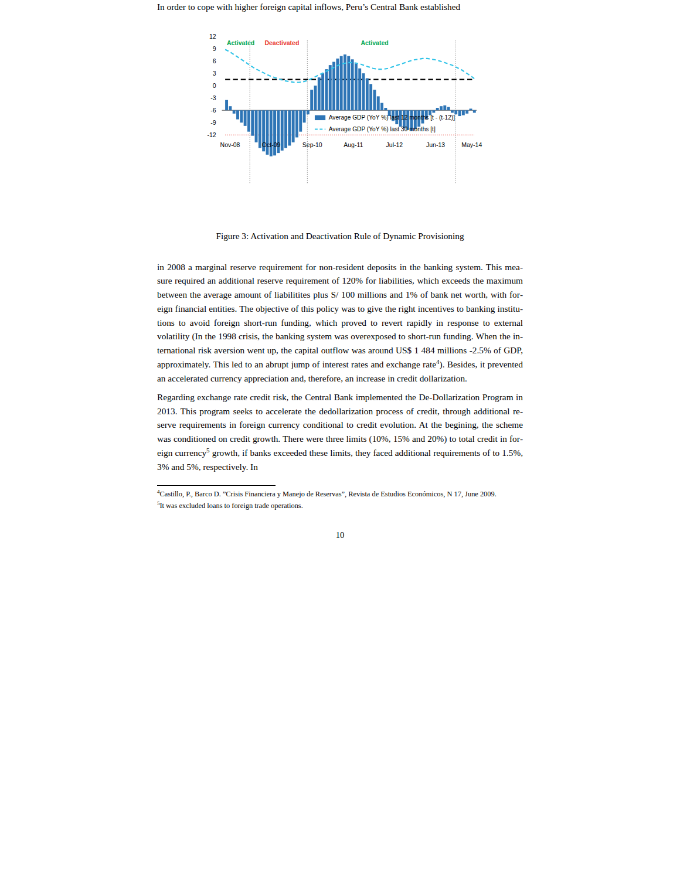In order to cope with higher foreign capital inflows, Peru’s Central Bank established
12 9 6 3 0 -3 -6 -9 -12 Activated Deactivated Activated Average GDP (YoY %) last 12 months [t - (t-12)] Average GDP (YoY %) last 30 months [t] Nov-08 Oct-09 Sep-10 Aug-11 Jul-12 Jun-13 May-14
Figure 3: Activation and Deactivation Rule of Dynamic Provisioning
in 2008 a marginal reserve requirement for non-resident deposits in the banking system. This measure required an additional reserve requirement of 120% for liabilities, which exceeds the maximum between the average amount of liabilitites plus S/ 100 millions and 1% of bank net worth, with foreign financial entities. The objective of this policy was to give the right incentives to banking institutions to avoid foreign short-run funding, which proved to revert rapidly in response to external volatility (In the 1998 crisis, the banking system was overexposed to short-run funding. When the international risk aversion went up, the capital outflow was around US$ 1 484 millions -2.5% of GDP, approximately. This led to an abrupt jump of interest rates and exchange rate4). Besides, it prevented an accelerated currency appreciation and, therefore, an increase in credit dollarization.
Regarding exchange rate credit risk, the Central Bank implemented the De-Dollarization Program in 2013. This program seeks to accelerate the dedollarization process of credit, through additional reserve requirements in foreign currency conditional to credit evolution. At the begining, the scheme was conditioned on credit growth. There were three limits (10%, 15% and 20%) to total credit in foreign currency5 growth, if banks exceeded these limits, they faced additional requirements of to 1.5%, 3% and 5%, respectively. In
4Castillo, P., Barco D. ”Crisis Financiera y Manejo de Reservas”, Revista de Estudios Económicos, N 17, June 2009.
5It was excluded loans to foreign trade operations.
10